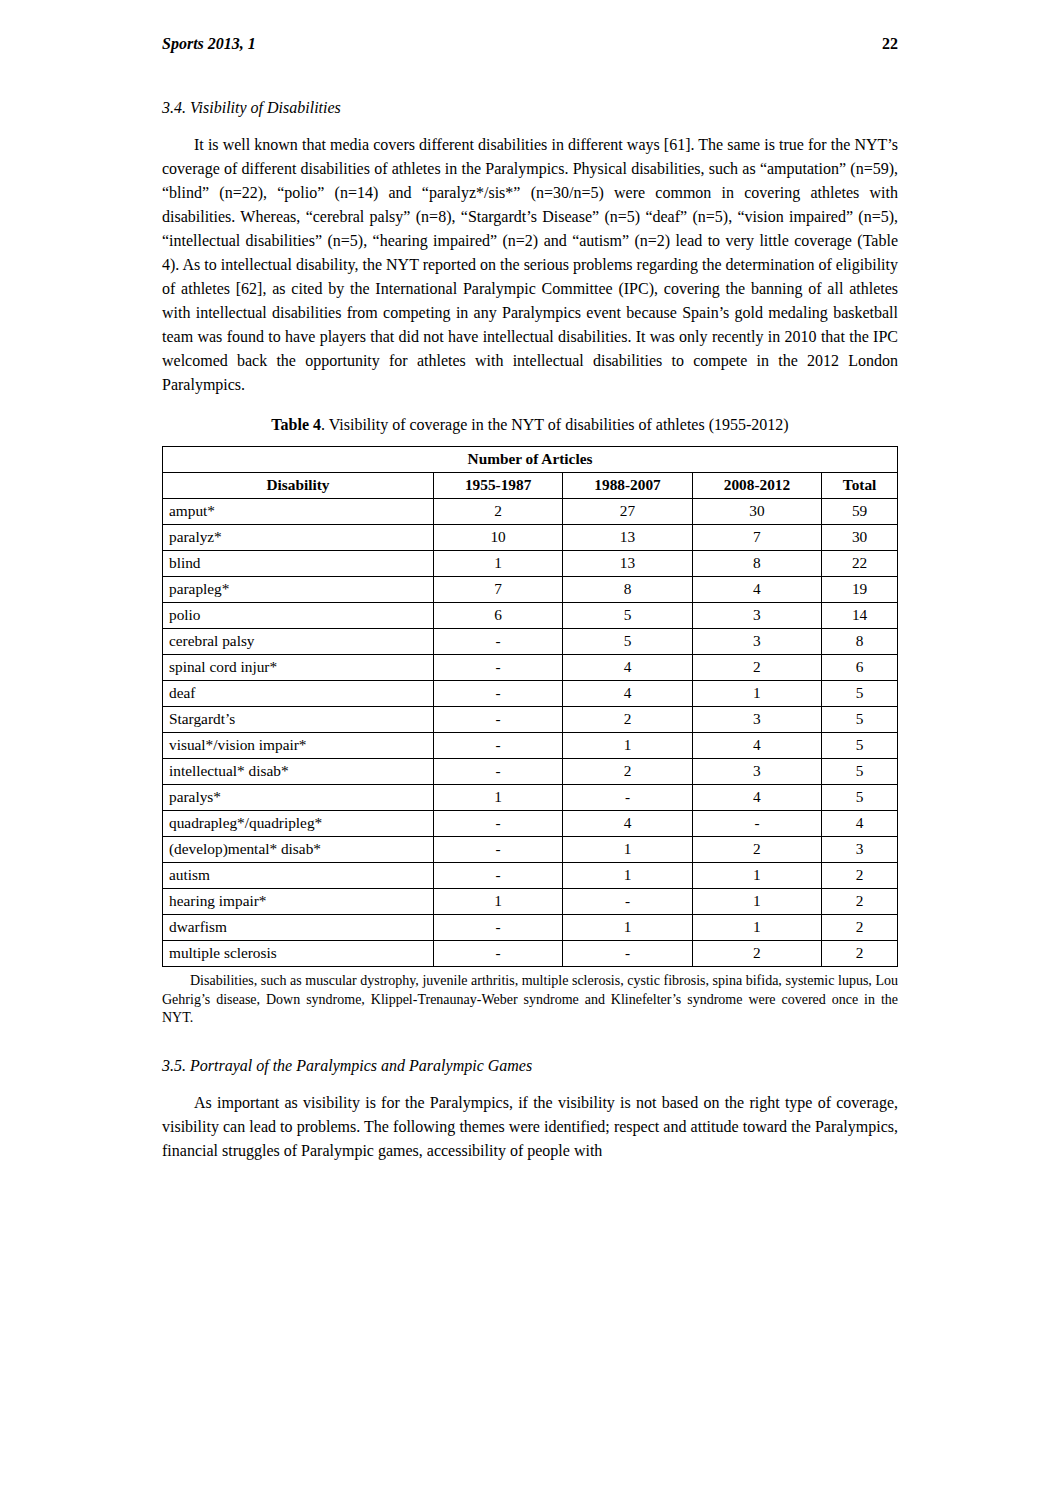Sports 2013, 1 22
3.4. Visibility of Disabilities
It is well known that media covers different disabilities in different ways [61]. The same is true for the NYT’s coverage of different disabilities of athletes in the Paralympics. Physical disabilities, such as “amputation” (n=59), “blind” (n=22), “polio” (n=14) and “paralyz*/sis*” (n=30/n=5) were common in covering athletes with disabilities. Whereas, “cerebral palsy” (n=8), “Stargardt’s Disease” (n=5) “deaf” (n=5), “vision impaired” (n=5), “intellectual disabilities” (n=5), “hearing impaired” (n=2) and “autism” (n=2) lead to very little coverage (Table 4). As to intellectual disability, the NYT reported on the serious problems regarding the determination of eligibility of athletes [62], as cited by the International Paralympic Committee (IPC), covering the banning of all athletes with intellectual disabilities from competing in any Paralympics event because Spain’s gold medaling basketball team was found to have players that did not have intellectual disabilities. It was only recently in 2010 that the IPC welcomed back the opportunity for athletes with intellectual disabilities to compete in the 2012 London Paralympics.
Table 4 . Visibility of coverage in the NYT of disabilities of athletes (1955-2012)
| Number of Articles |
| Disability | 1955-1987 | 1988-2007 | 2008-2012 | Total |
| amput* | 2 | 27 | 30 | 59 |
| paralyz* | 10 | 13 | 7 | 30 |
| blind | 1 | 13 | 8 | 22 |
| parapleg* | 7 | 8 | 4 | 19 |
| polio | 6 | 5 | 3 | 14 |
| cerebral palsy | - | 5 | 3 | 8 |
| spinal cord injur* | - | 4 | 2 | 6 |
| deaf | - | 4 | 1 | 5 |
| Stargardt’s | - | 2 | 3 | 5 |
| visual*/vision impair* | - | 1 | 4 | 5 |
| intellectual* disab* | - | 2 | 3 | 5 |
| paralys* | 1 | - | 4 | 5 |
| quadrapleg*/quadripleg* | - | 4 | - | 4 |
| (develop)mental* disab* | - | 1 | 2 | 3 |
| autism | - | 1 | 1 | 2 |
| hearing impair* | 1 | - | 1 | 2 |
| dwarfism | - | 1 | 1 | 2 |
| multiple sclerosis | - | - | 2 | 2 |
Disabilities, such as muscular dystrophy, juvenile arthritis, multiple sclerosis, cystic fibrosis, spina bifida, systemic lupus, Lou Gehrig’s disease, Down syndrome, Klippel-Trenaunay-Weber syndrome and Klinefelter’s syndrome were covered once in the NYT.
3.5. Portrayal of the Paralympics and Paralympic Games
As important as visibility is for the Paralympics, if the visibility is not based on the right type of coverage, visibility can lead to problems. The following themes were identified; respect and attitude toward the Paralympics, financial struggles of Paralympic games, accessibility of people with